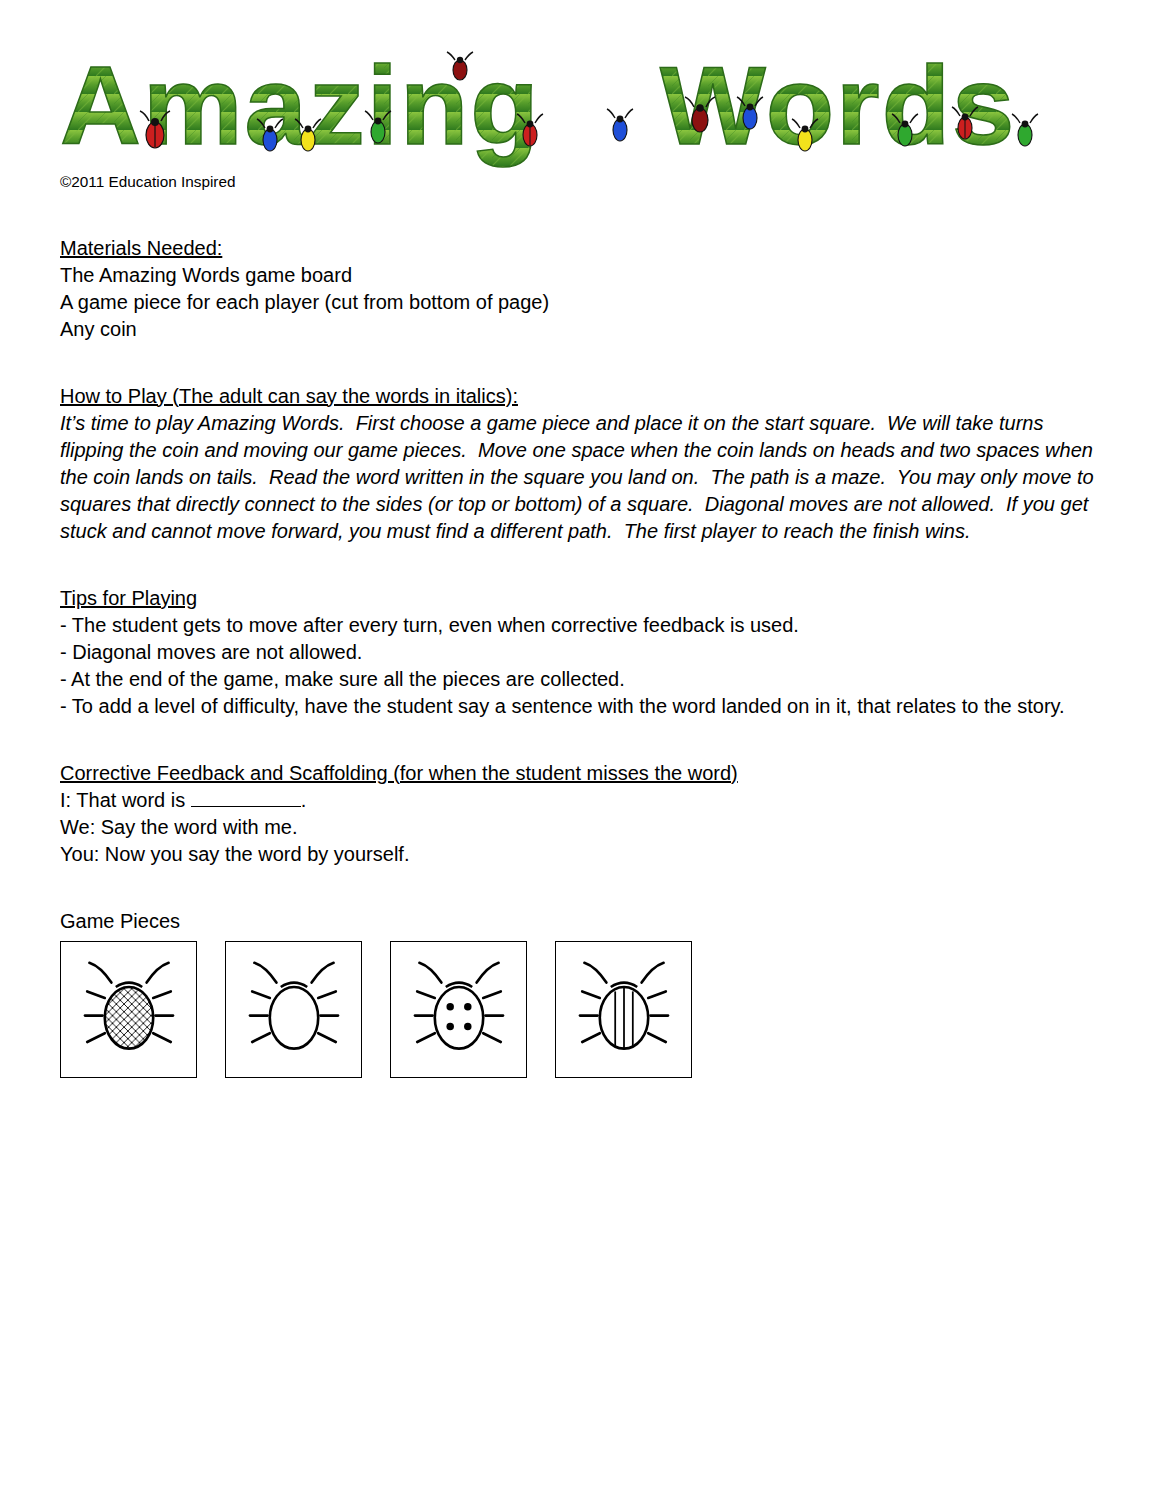Amazing Words
©2011 Education Inspired
Materials Needed:
The Amazing Words game board
A game piece for each player (cut from bottom of page)
Any coin
How to Play (The adult can say the words in italics):
It’s time to play Amazing Words. First choose a game piece and place it on the start square. We will take turns flipping the coin and moving our game pieces. Move one space when the coin lands on heads and two spaces when the coin lands on tails. Read the word written in the square you land on. The path is a maze. You may only move to squares that directly connect to the sides (or top or bottom) of a square. Diagonal moves are not allowed. If you get stuck and cannot move forward, you must find a different path. The first player to reach the finish wins.
Tips for Playing
- The student gets to move after every turn, even when corrective feedback is used.
- Diagonal moves are not allowed.
- At the end of the game, make sure all the pieces are collected.
- To add a level of difficulty, have the student say a sentence with the word landed on in it, that relates to the story.
Corrective Feedback and Scaffolding (for when the student misses the word)
I: That word is .
We: Say the word with me.
You: Now you say the word by yourself.
Game Pieces